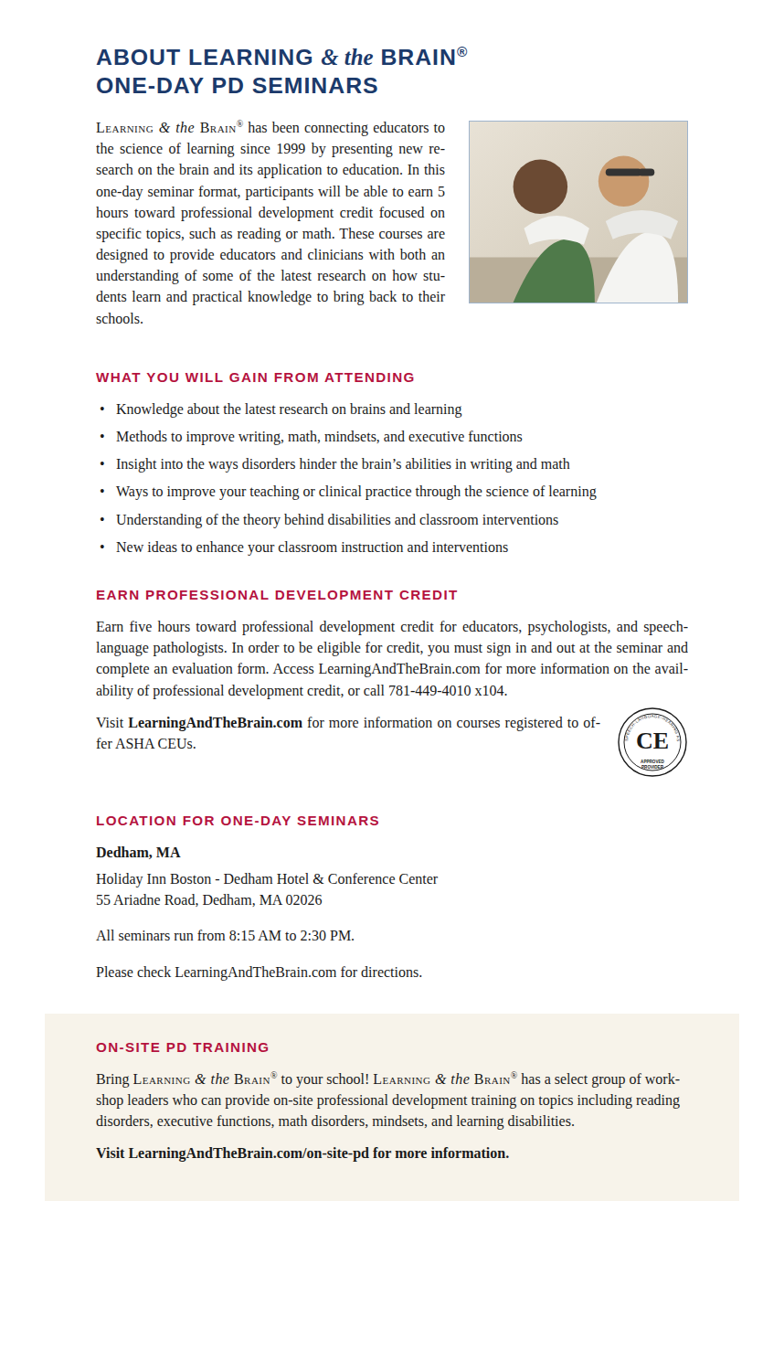About Learning & the Brain®
One-Day PD Seminars
Learning & the Brain® has been connecting educators to the science of learning since 1999 by presenting new research on the brain and its application to education. In this one-day seminar format, participants will be able to earn 5 hours toward professional development credit focused on specific topics, such as reading or math. These courses are designed to provide educators and clinicians with both an understanding of some of the latest research on how students learn and practical knowledge to bring back to their schools.
What You Will Gain From Attending
Knowledge about the latest research on brains and learning
Methods to improve writing, math, mindsets, and executive functions
Insight into the ways disorders hinder the brain’s abilities in writing and math
Ways to improve your teaching or clinical practice through the science of learning
Understanding of the theory behind disabilities and classroom interventions
New ideas to enhance your classroom instruction and interventions
Earn Professional Development Credit
Earn five hours toward professional development credit for educators, psychologists, and speech-language pathologists. In order to be eligible for credit, you must sign in and out at the seminar and complete an evaluation form. Access LearningAndTheBrain.com for more information on the availability of professional development credit, or call 781-449-4010 x104.
CE AMERICAN SPEECH-LANGUAGE-HEARING ASSOCIATION APPROVED PROVIDER
Visit LearningAndTheBrain.com for more information on courses registered to offer ASHA CEUs.
Location For One-Day Seminars
Dedham, MA
Holiday Inn Boston - Dedham Hotel & Conference Center
55 Ariadne Road, Dedham, MA 02026
All seminars run from 8:15 AM to 2:30 PM.
Please check LearningAndTheBrain.com for directions.
On-Site PD Training
Bring Learning & the Brain® to your school! Learning & the Brain® has a select group of workshop leaders who can provide on-site professional development training on topics including reading disorders, executive functions, math disorders, mindsets, and learning disabilities.
Visit LearningAndTheBrain.com/on-site-pd for more information.